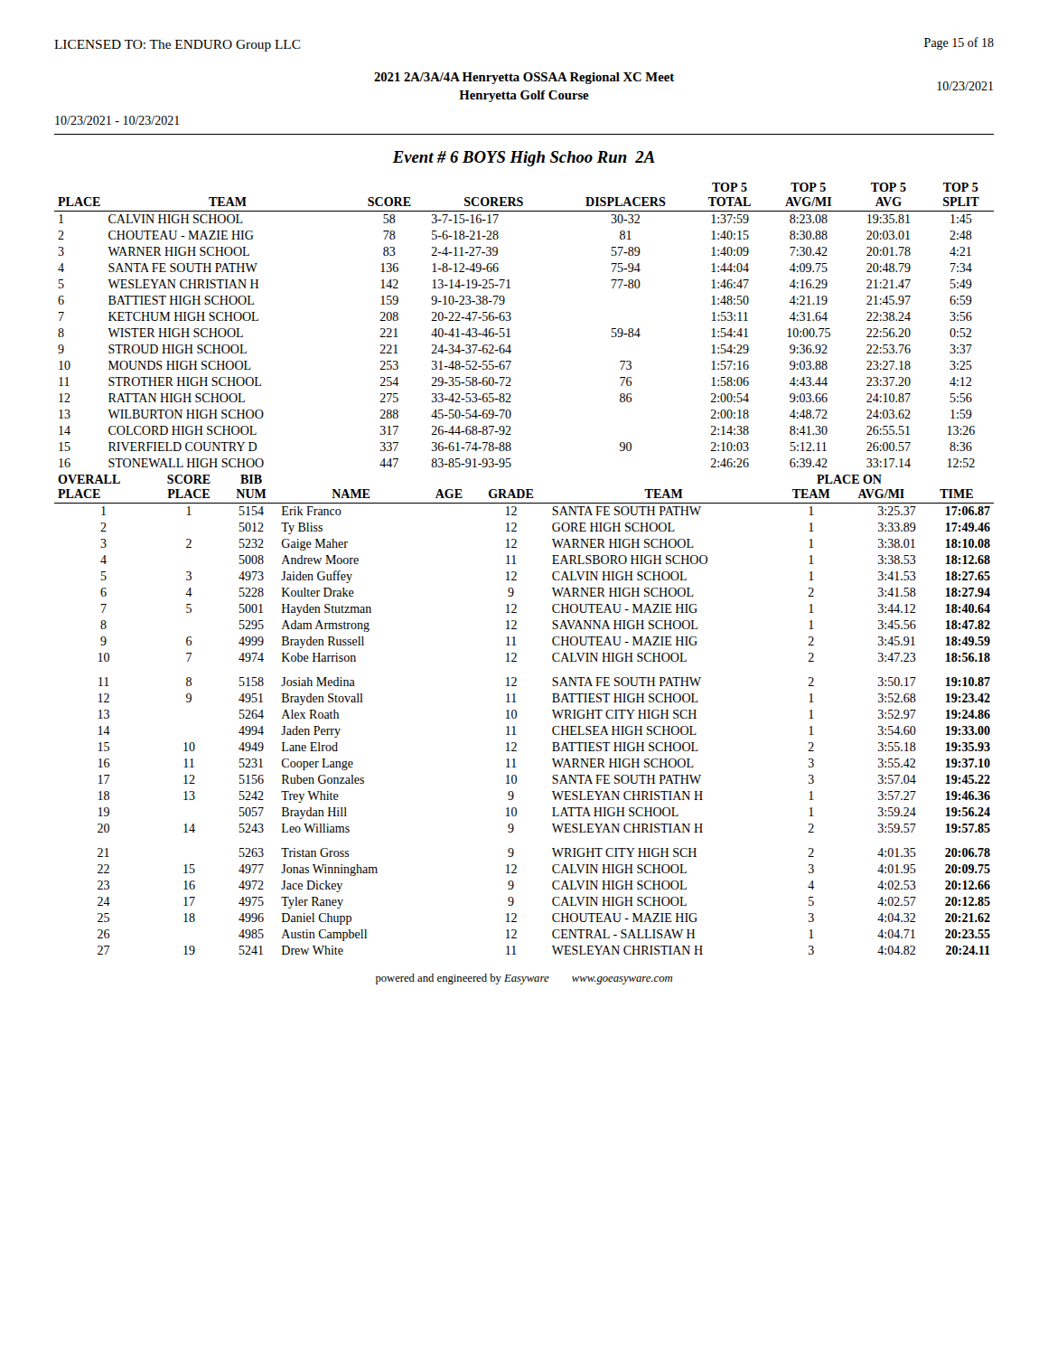LICENSED TO: The ENDURO Group LLC Page 15 of 18
2021 2A/3A/4A Henryetta OSSAA Regional XC Meet
Henryetta Golf Course
10/23/2021
10/23/2021 - 10/23/2021
Event # 6 BOYS High Schoo Run 2A
| | | | | | TOP 5 | TOP 5 | TOP 5 | TOP 5 |
| --- | --- | --- | --- | --- | --- | --- | --- | --- |
| PLACE | TEAM | SCORE | SCORERS | DISPLACERS | TOTAL | AVG/MI | AVG | SPLIT |
| 1 | CALVIN HIGH SCHOOL | 58 | 3-7-15-16-17 | 30-32 | 1:37:59 | 8:23.08 | 19:35.81 | 1:45 |
| 2 | CHOUTEAU - MAZIE HIG | 78 | 5-6-18-21-28 | 81 | 1:40:15 | 8:30.88 | 20:03.01 | 2:48 |
| 3 | WARNER HIGH SCHOOL | 83 | 2-4-11-27-39 | 57-89 | 1:40:09 | 7:30.42 | 20:01.78 | 4:21 |
| 4 | SANTA FE SOUTH PATHW | 136 | 1-8-12-49-66 | 75-94 | 1:44:04 | 4:09.75 | 20:48.79 | 7:34 |
| 5 | WESLEYAN CHRISTIAN H | 142 | 13-14-19-25-71 | 77-80 | 1:46:47 | 4:16.29 | 21:21.47 | 5:49 |
| 6 | BATTIEST HIGH SCHOOL | 159 | 9-10-23-38-79 | | 1:48:50 | 4:21.19 | 21:45.97 | 6:59 |
| 7 | KETCHUM HIGH SCHOOL | 208 | 20-22-47-56-63 | | 1:53:11 | 4:31.64 | 22:38.24 | 3:56 |
| 8 | WISTER HIGH SCHOOL | 221 | 40-41-43-46-51 | 59-84 | 1:54:41 | 10:00.75 | 22:56.20 | 0:52 |
| 9 | STROUD HIGH SCHOOL | 221 | 24-34-37-62-64 | | 1:54:29 | 9:36.92 | 22:53.76 | 3:37 |
| 10 | MOUNDS HIGH SCHOOL | 253 | 31-48-52-55-67 | 73 | 1:57:16 | 9:03.88 | 23:27.18 | 3:25 |
| 11 | STROTHER HIGH SCHOOL | 254 | 29-35-58-60-72 | 76 | 1:58:06 | 4:43.44 | 23:37.20 | 4:12 |
| 12 | RATTAN HIGH SCHOOL | 275 | 33-42-53-65-82 | 86 | 2:00:54 | 9:03.66 | 24:10.87 | 5:56 |
| 13 | WILBURTON HIGH SCHOO | 288 | 45-50-54-69-70 | | 2:00:18 | 4:48.72 | 24:03.62 | 1:59 |
| 14 | COLCORD HIGH SCHOOL | 317 | 26-44-68-87-92 | | 2:14:38 | 8:41.30 | 26:55.51 | 13:26 |
| 15 | RIVERFIELD COUNTRY D | 337 | 36-61-74-78-88 | 90 | 2:10:03 | 5:12.11 | 26:00.57 | 8:36 |
| 16 | STONEWALL HIGH SCHOO | 447 | 83-85-91-93-95 | | 2:46:26 | 6:39.42 | 33:17.14 | 12:52 |
| OVERALL | SCORE | BIB | | | | | PLACE ON | |
| --- | --- | --- | --- | --- | --- | --- | --- | --- |
| PLACE | PLACE | NUM | NAME | AGE | GRADE | TEAM | TEAM | AVG/MI | TIME |
| 1 | 1 | 5154 | Erik Franco | | 12 | SANTA FE SOUTH PATHW | 1 | 3:25.37 | 17:06.87 |
| 2 | | 5012 | Ty Bliss | | 12 | GORE HIGH SCHOOL | 1 | 3:33.89 | 17:49.46 |
| 3 | 2 | 5232 | Gaige Maher | | 12 | WARNER HIGH SCHOOL | 1 | 3:38.01 | 18:10.08 |
| 4 | | 5008 | Andrew Moore | | 11 | EARLSBORO HIGH SCHOO | 1 | 3:38.53 | 18:12.68 |
| 5 | 3 | 4973 | Jaiden Guffey | | 12 | CALVIN HIGH SCHOOL | 1 | 3:41.53 | 18:27.65 |
| 6 | 4 | 5228 | Koulter Drake | | 9 | WARNER HIGH SCHOOL | 2 | 3:41.58 | 18:27.94 |
| 7 | 5 | 5001 | Hayden Stutzman | | 12 | CHOUTEAU - MAZIE HIG | 1 | 3:44.12 | 18:40.64 |
| 8 | | 5295 | Adam Armstrong | | 12 | SAVANNA HIGH SCHOOL | 1 | 3:45.56 | 18:47.82 |
| 9 | 6 | 4999 | Brayden Russell | | 11 | CHOUTEAU - MAZIE HIG | 2 | 3:45.91 | 18:49.59 |
| 10 | 7 | 4974 | Kobe Harrison | | 12 | CALVIN HIGH SCHOOL | 2 | 3:47.23 | 18:56.18 |
| 11 | 8 | 5158 | Josiah Medina | | 12 | SANTA FE SOUTH PATHW | 2 | 3:50.17 | 19:10.87 |
| 12 | 9 | 4951 | Brayden Stovall | | 11 | BATTIEST HIGH SCHOOL | 1 | 3:52.68 | 19:23.42 |
| 13 | | 5264 | Alex Roath | | 10 | WRIGHT CITY HIGH SCH | 1 | 3:52.97 | 19:24.86 |
| 14 | | 4994 | Jaden Perry | | 11 | CHELSEA HIGH SCHOOL | 1 | 3:54.60 | 19:33.00 |
| 15 | 10 | 4949 | Lane Elrod | | 12 | BATTIEST HIGH SCHOOL | 2 | 3:55.18 | 19:35.93 |
| 16 | 11 | 5231 | Cooper Lange | | 11 | WARNER HIGH SCHOOL | 3 | 3:55.42 | 19:37.10 |
| 17 | 12 | 5156 | Ruben Gonzales | | 10 | SANTA FE SOUTH PATHW | 3 | 3:57.04 | 19:45.22 |
| 18 | 13 | 5242 | Trey White | | 9 | WESLEYAN CHRISTIAN H | 1 | 3:57.27 | 19:46.36 |
| 19 | | 5057 | Braydan Hill | | 10 | LATTA HIGH SCHOOL | 1 | 3:59.24 | 19:56.24 |
| 20 | 14 | 5243 | Leo Williams | | 9 | WESLEYAN CHRISTIAN H | 2 | 3:59.57 | 19:57.85 |
| 21 | | 5263 | Tristan Gross | | 9 | WRIGHT CITY HIGH SCH | 2 | 4:01.35 | 20:06.78 |
| 22 | 15 | 4977 | Jonas Winningham | | 12 | CALVIN HIGH SCHOOL | 3 | 4:01.95 | 20:09.75 |
| 23 | 16 | 4972 | Jace Dickey | | 9 | CALVIN HIGH SCHOOL | 4 | 4:02.53 | 20:12.66 |
| 24 | 17 | 4975 | Tyler Raney | | 9 | CALVIN HIGH SCHOOL | 5 | 4:02.57 | 20:12.85 |
| 25 | 18 | 4996 | Daniel Chupp | | 12 | CHOUTEAU - MAZIE HIG | 3 | 4:04.32 | 20:21.62 |
| 26 | | 4985 | Austin Campbell | | 12 | CENTRAL - SALLISAW H | 1 | 4:04.71 | 20:23.55 |
| 27 | 19 | 5241 | Drew White | | 11 | WESLEYAN CHRISTIAN H | 3 | 4:04.82 | 20:24.11 |
powered and engineered by Easyware www.goeasyware.com